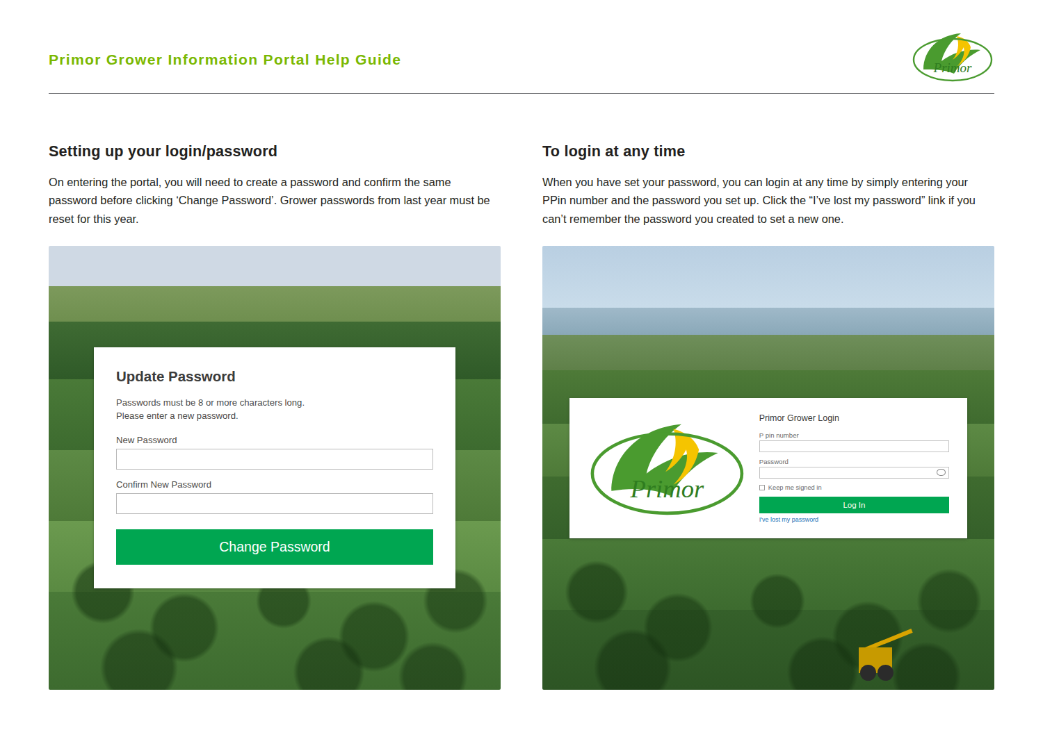Primor Grower Information Portal Help Guide
Primor
Setting up your login/password
On entering the portal, you will need to create a password and confirm the same password before clicking ‘Change Password’. Grower passwords from last year must be reset for this year.
Update Password
Passwords must be 8 or more characters long.
Please enter a new password.
New Password
Confirm New Password
Change Password
To login at any time
When you have set your password, you can login at any time by simply entering your PPin number and the password you set up. Click the “I’ve lost my password” link if you can’t remember the password you created to set a new one.
Primor
Primor Grower Login
P pin number
Password
Keep me signed in
Log In I've lost my password